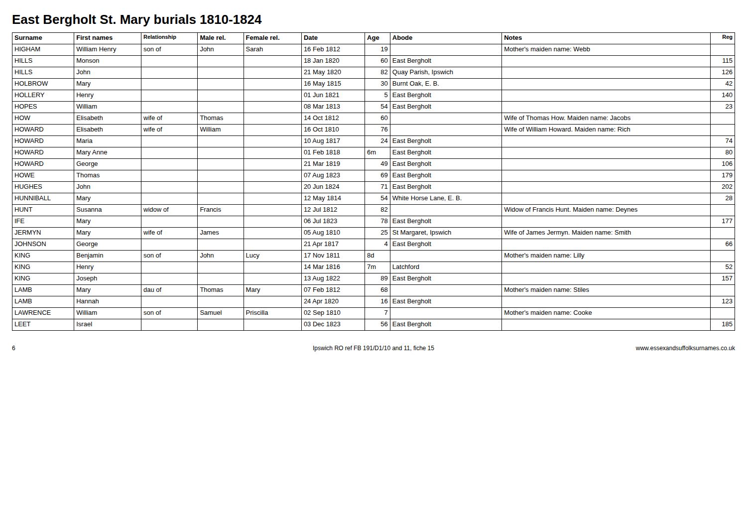East Bergholt St. Mary burials 1810-1824
| Surname | First names | Relationship | Male rel. | Female rel. | Date | Age | Abode | Notes | Reg |
| --- | --- | --- | --- | --- | --- | --- | --- | --- | --- |
| HIGHAM | William Henry | son of | John | Sarah | 16 Feb 1812 | 19 | | Mother's maiden name: Webb | |
| HILLS | Monson | | | | 18 Jan 1820 | 60 | East Bergholt | | 115 |
| HILLS | John | | | | 21 May 1820 | 82 | Quay Parish, Ipswich | | 126 |
| HOLBROW | Mary | | | | 16 May 1815 | 30 | Burnt Oak, E. B. | | 42 |
| HOLLERY | Henry | | | | 01 Jun 1821 | 5 | East Bergholt | | 140 |
| HOPES | William | | | | 08 Mar 1813 | 54 | East Bergholt | | 23 |
| HOW | Elisabeth | wife of | Thomas | | 14 Oct 1812 | 60 | | Wife of Thomas How. Maiden name: Jacobs | |
| HOWARD | Elisabeth | wife of | William | | 16 Oct 1810 | 76 | | Wife of William Howard. Maiden name: Rich | |
| HOWARD | Maria | | | | 10 Aug 1817 | 24 | East Bergholt | | 74 |
| HOWARD | Mary Anne | | | | 01 Feb 1818 | 6m | East Bergholt | | 80 |
| HOWARD | George | | | | 21 Mar 1819 | 49 | East Bergholt | | 106 |
| HOWE | Thomas | | | | 07 Aug 1823 | 69 | East Bergholt | | 179 |
| HUGHES | John | | | | 20 Jun 1824 | 71 | East Bergholt | | 202 |
| HUNNIBALL | Mary | | | | 12 May 1814 | 54 | White Horse Lane, E. B. | | 28 |
| HUNT | Susanna | widow of | Francis | | 12 Jul 1812 | 82 | | Widow of Francis Hunt. Maiden name: Deynes | |
| IFE | Mary | | | | 06 Jul 1823 | 78 | East Bergholt | | 177 |
| JERMYN | Mary | wife of | James | | 05 Aug 1810 | 25 | St Margaret, Ipswich | Wife of James Jermyn. Maiden name: Smith | |
| JOHNSON | George | | | | 21 Apr 1817 | 4 | East Bergholt | | 66 |
| KING | Benjamin | son of | John | Lucy | 17 Nov 1811 | 8d | | Mother's maiden name: Lilly | |
| KING | Henry | | | | 14 Mar 1816 | 7m | Latchford | | 52 |
| KING | Joseph | | | | 13 Aug 1822 | 89 | East Bergholt | | 157 |
| LAMB | Mary | dau of | Thomas | Mary | 07 Feb 1812 | 68 | | Mother's maiden name: Stiles | |
| LAMB | Hannah | | | | 24 Apr 1820 | 16 | East Bergholt | | 123 |
| LAWRENCE | William | son of | Samuel | Priscilla | 02 Sep 1810 | 7 | | Mother's maiden name: Cooke | |
| LEET | Israel | | | | 03 Dec 1823 | 56 | East Bergholt | | 185 |
6
Ipswich RO ref FB 191/D1/10 and 11, fiche 15
www.essexandsuffolksurnames.co.uk